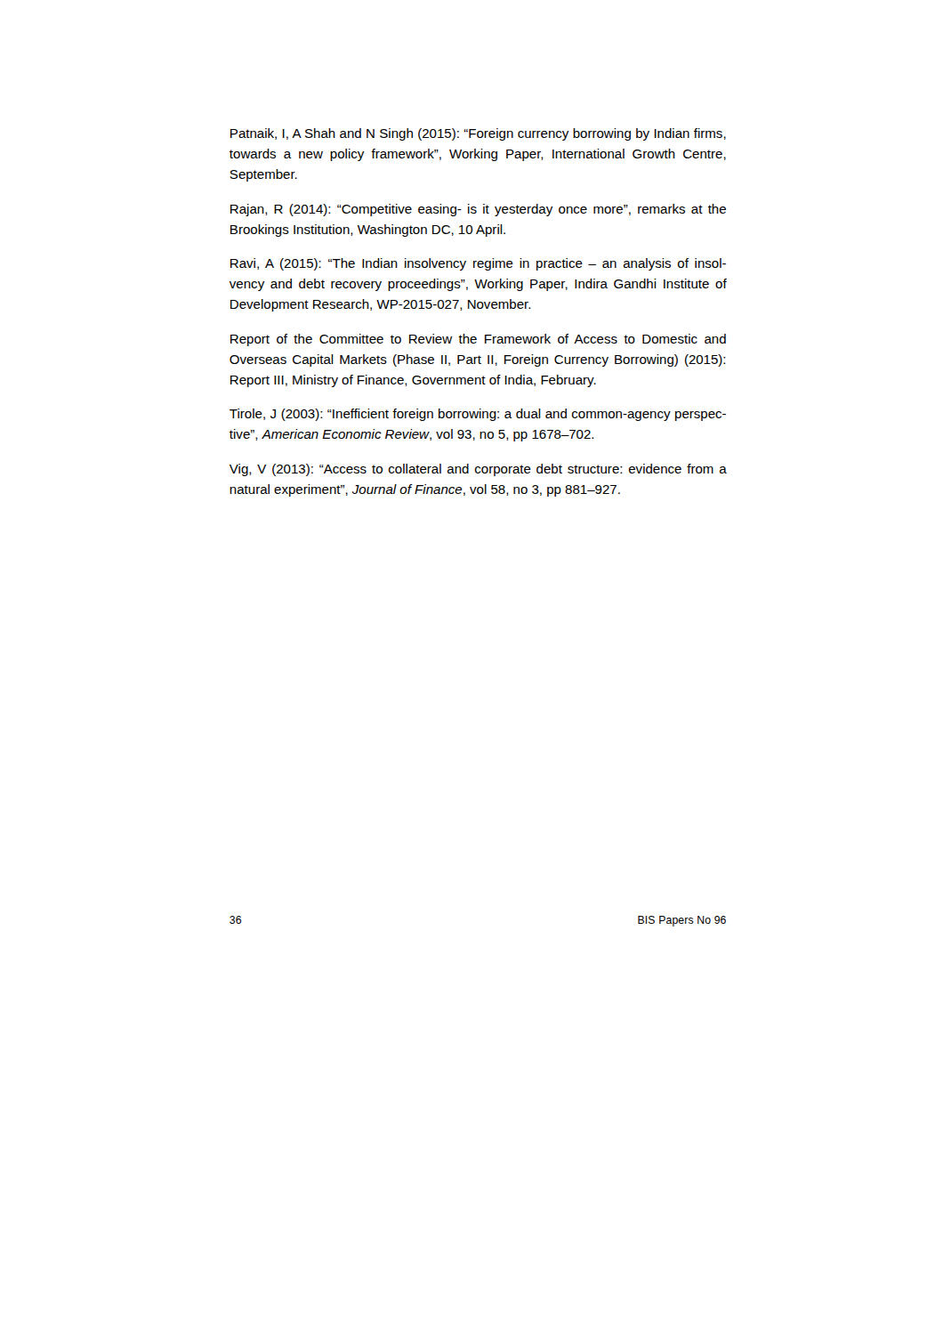Patnaik, I, A Shah and N Singh (2015): “Foreign currency borrowing by Indian firms, towards a new policy framework”, Working Paper, International Growth Centre, September.
Rajan, R (2014): “Competitive easing- is it yesterday once more”, remarks at the Brookings Institution, Washington DC, 10 April.
Ravi, A (2015): “The Indian insolvency regime in practice – an analysis of insolvency and debt recovery proceedings”, Working Paper, Indira Gandhi Institute of Development Research, WP-2015-027, November.
Report of the Committee to Review the Framework of Access to Domestic and Overseas Capital Markets (Phase II, Part II, Foreign Currency Borrowing) (2015): Report III, Ministry of Finance, Government of India, February.
Tirole, J (2003): “Inefficient foreign borrowing: a dual and common-agency perspective”, American Economic Review, vol 93, no 5, pp 1678–702.
Vig, V (2013): “Access to collateral and corporate debt structure: evidence from a natural experiment”, Journal of Finance, vol 58, no 3, pp 881–927.
36 BIS Papers No 96